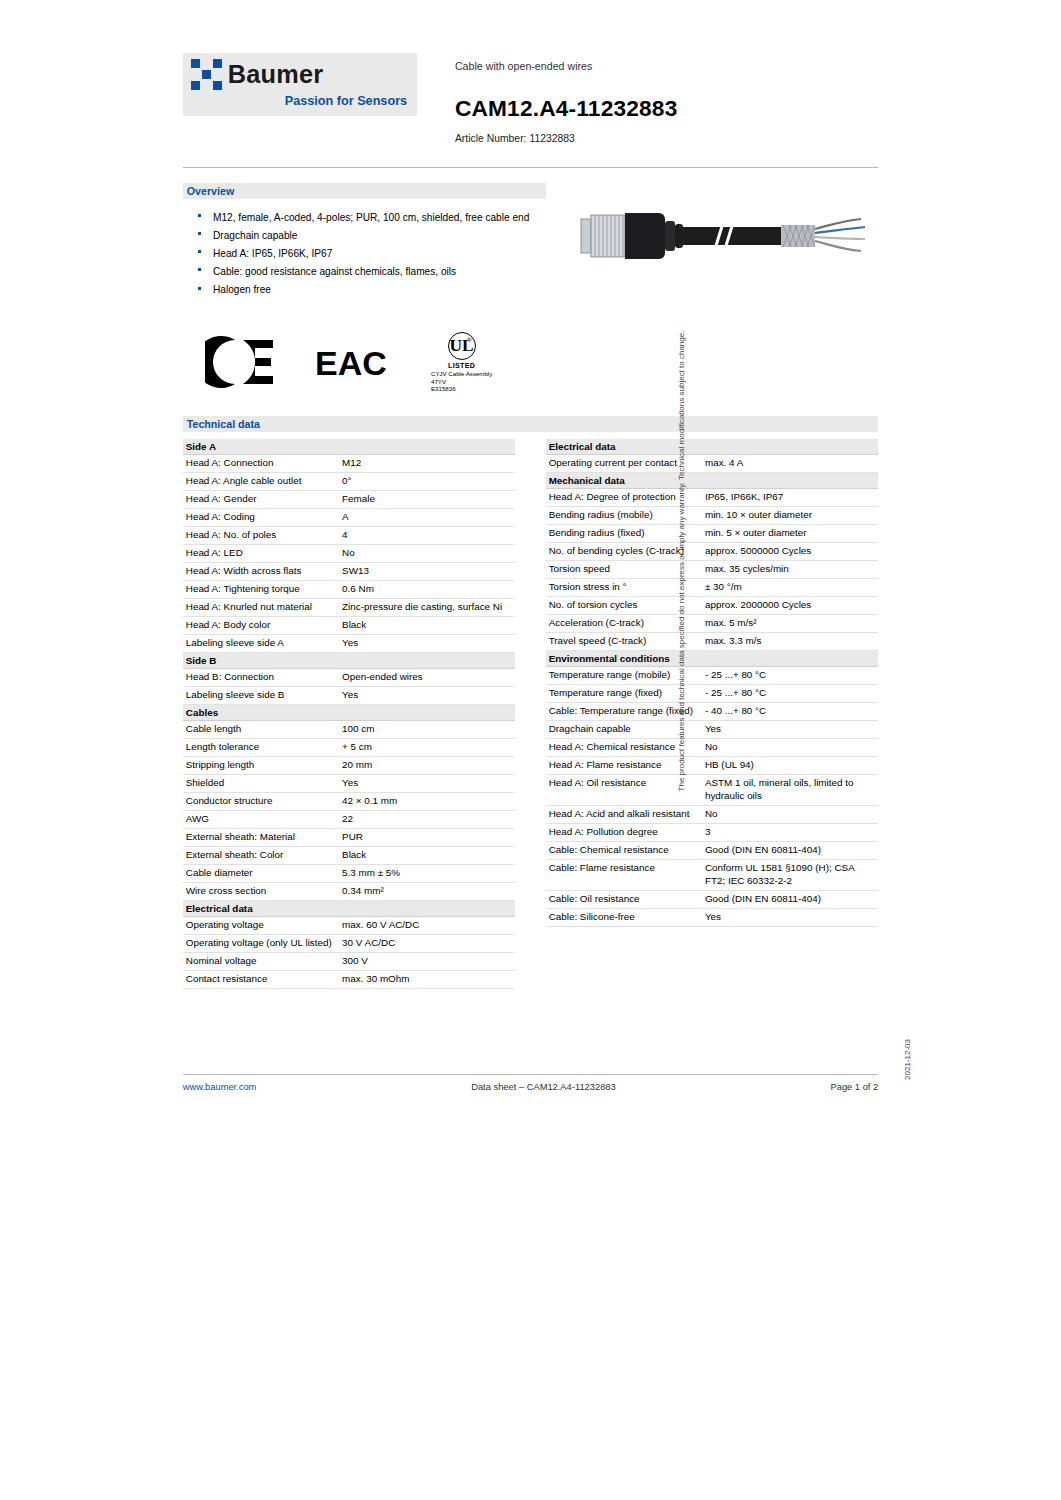Baumer
Passion for Sensors
Cable with open-ended wires
CAM12.A4-11232883
Article Number: 11232883
Overview
M12, female, A-coded, 4-poles; PUR, 100 cm, shielded, free cable end
Dragchain capable
Head A: IP65, IP66K, IP67
Cable: good resistance against chemicals, flames, oils
Halogen free
EAC
UL®
LISTED
CYJV Cable Assembly
47YV
E315836
Technical data
| Side A |
| --- |
| Head A: Connection | M12 |
| Head A: Angle cable outlet | 0° |
| Head A: Gender | Female |
| Head A: Coding | A |
| Head A: No. of poles | 4 |
| Head A: LED | No |
| Head A: Width across flats | SW13 |
| Head A: Tightening torque | 0.6 Nm |
| Head A: Knurled nut material | Zinc-pressure die casting, surface Ni |
| Head A: Body color | Black |
| Labeling sleeve side A | Yes |
| Side B |
| Head B: Connection | Open-ended wires |
| Labeling sleeve side B | Yes |
| Cables |
| Cable length | 100 cm |
| Length tolerance | + 5 cm |
| Stripping length | 20 mm |
| Shielded | Yes |
| Conductor structure | 42 × 0.1 mm |
| AWG | 22 |
| External sheath: Material | PUR |
| External sheath: Color | Black |
| Cable diameter | 5.3 mm ± 5% |
| Wire cross section | 0.34 mm² |
| Electrical data |
| Operating voltage | max. 60 V AC/DC |
| Operating voltage (only UL listed) | 30 V AC/DC |
| Nominal voltage | 300 V |
| Contact resistance | max. 30 mOhm |
| Electrical data |
| --- |
| Operating current per contact | max. 4 A |
| Mechanical data |
| Head A: Degree of protection | IP65, IP66K, IP67 |
| Bending radius (mobile) | min. 10 × outer diameter |
| Bending radius (fixed) | min. 5 × outer diameter |
| No. of bending cycles (C-track) | approx. 5000000 Cycles |
| Torsion speed | max. 35 cycles/min |
| Torsion stress in ° | ± 30 °/m |
| No. of torsion cycles | approx. 2000000 Cycles |
| Acceleration (C-track) | max. 5 m/s² |
| Travel speed (C-track) | max. 3.3 m/s |
| Environmental conditions |
| Temperature range (mobile) | - 25 ...+ 80 °C |
| Temperature range (fixed) | - 25 ...+ 80 °C |
| Cable: Temperature range (fixed) | - 40 ...+ 80 °C |
| Dragchain capable | Yes |
| Head A: Chemical resistance | No |
| Head A: Flame resistance | HB (UL 94) |
| Head A: Oil resistance | ASTM 1 oil, mineral oils, limited to hydraulic oils |
| Head A: Acid and alkali resistant | No |
| Head A: Pollution degree | 3 |
| Cable: Chemical resistance | Good (DIN EN 60811-404) |
| Cable: Flame resistance | Conform UL 1581 §1090 (H); CSA FT2; IEC 60332-2-2 |
| Cable: Oil resistance | Good (DIN EN 60811-404) |
| Cable: Silicone-free | Yes |
The product features and technical data specified do not express or imply any warranty. Technical modifications subject to change.
2021-12-03
www.baumer.com
Data sheet – CAM12.A4-11232883
Page 1 of 2